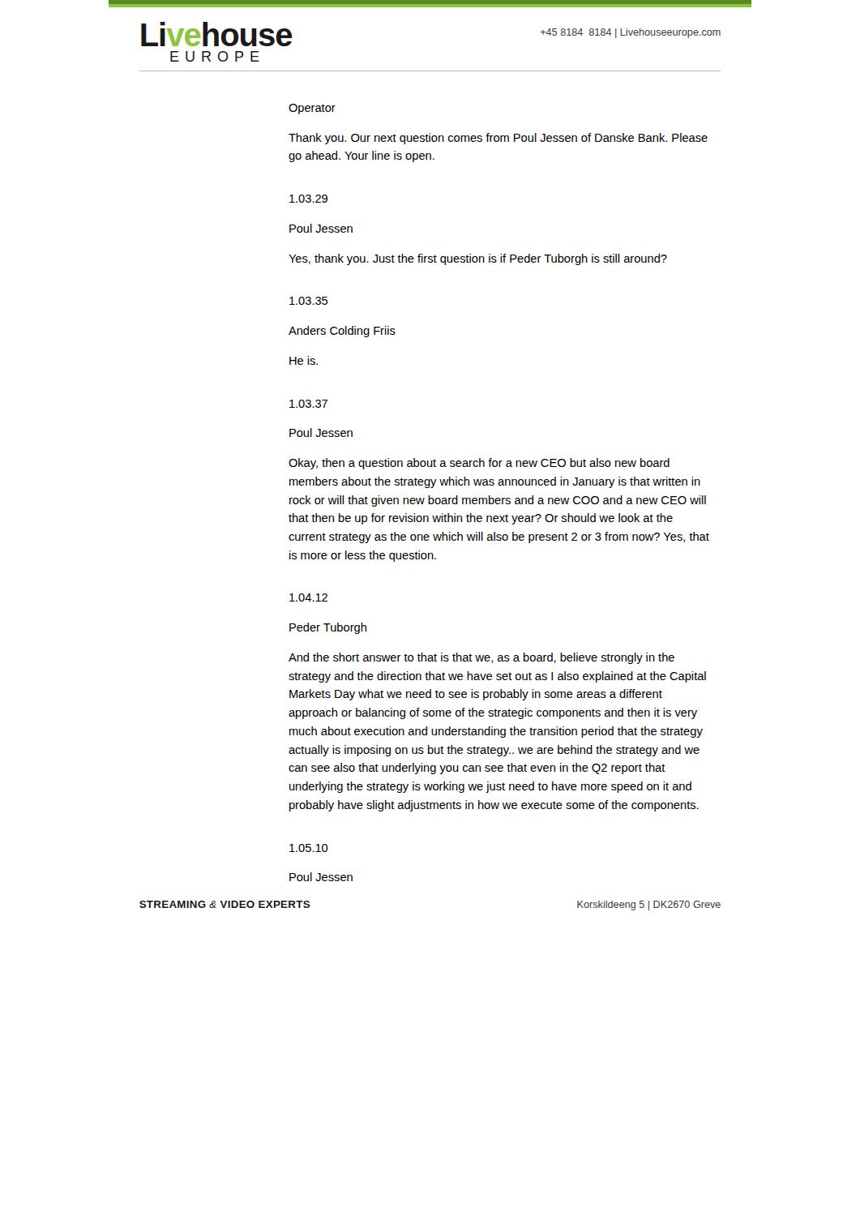Livehouse
EUROPE
+45 8184 8184 | Livehouseeurope.com
Operator
Thank you. Our next question comes from Poul Jessen of Danske Bank. Please go ahead. Your line is open.
1.03.29
Poul Jessen
Yes, thank you. Just the first question is if Peder Tuborgh is still around?
1.03.35
Anders Colding Friis
He is.
1.03.37
Poul Jessen
Okay, then a question about a search for a new CEO but also new board members about the strategy which was announced in January is that written in rock or will that given new board members and a new COO and a new CEO will that then be up for revision within the next year? Or should we look at the current strategy as the one which will also be present 2 or 3 from now? Yes, that is more or less the question.
1.04.12
Peder Tuborgh
And the short answer to that is that we, as a board, believe strongly in the strategy and the direction that we have set out as I also explained at the Capital Markets Day what we need to see is probably in some areas a different approach or balancing of some of the strategic components and then it is very much about execution and understanding the transition period that the strategy actually is imposing on us but the strategy.. we are behind the strategy and we can see also that underlying you can see that even in the Q2 report that underlying the strategy is working we just need to have more speed on it and probably have slight adjustments in how we execute some of the components.
1.05.10
Poul Jessen
STREAMING & VIDEO EXPERTS
Korskildeeng 5 | DK2670 Greve